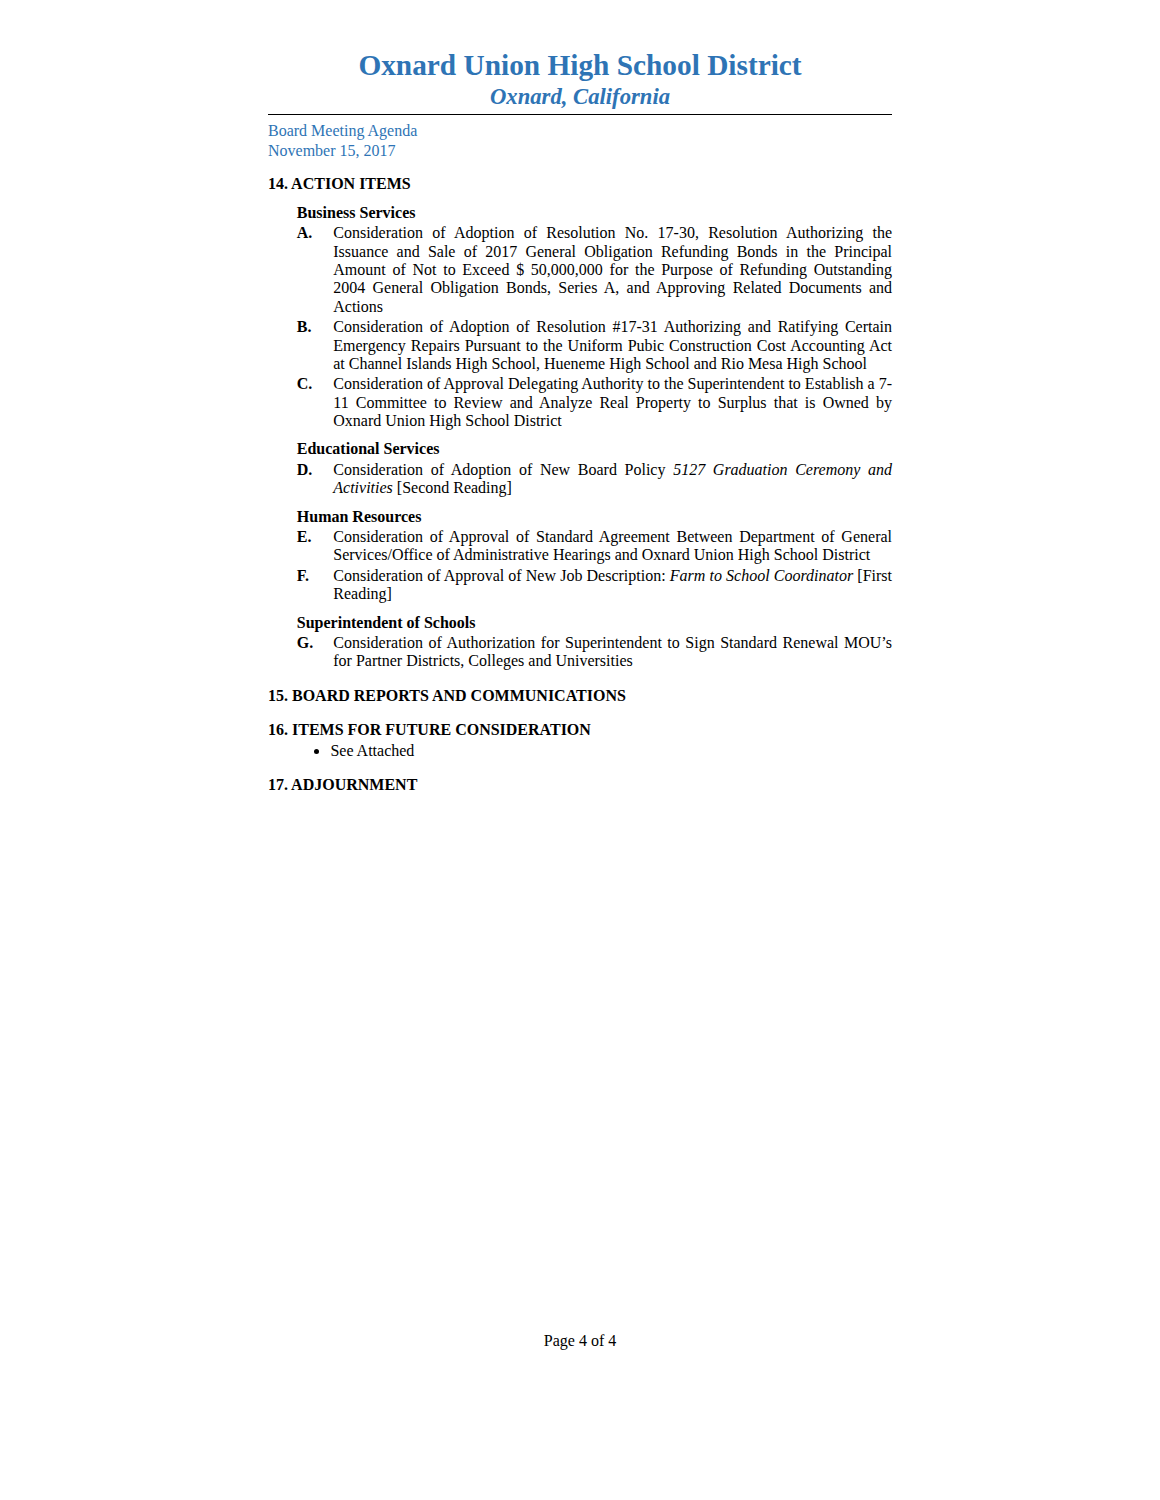Oxnard Union High School District
Oxnard, California
Board Meeting Agenda
November 15, 2017
14. ACTION ITEMS
Business Services
A. Consideration of Adoption of Resolution No. 17-30, Resolution Authorizing the Issuance and Sale of 2017 General Obligation Refunding Bonds in the Principal Amount of Not to Exceed $ 50,000,000 for the Purpose of Refunding Outstanding 2004 General Obligation Bonds, Series A, and Approving Related Documents and Actions
B. Consideration of Adoption of Resolution #17-31 Authorizing and Ratifying Certain Emergency Repairs Pursuant to the Uniform Pubic Construction Cost Accounting Act at Channel Islands High School, Hueneme High School and Rio Mesa High School
C. Consideration of Approval Delegating Authority to the Superintendent to Establish a 7-11 Committee to Review and Analyze Real Property to Surplus that is Owned by Oxnard Union High School District
Educational Services
D. Consideration of Adoption of New Board Policy 5127 Graduation Ceremony and Activities [Second Reading]
Human Resources
E. Consideration of Approval of Standard Agreement Between Department of General Services/Office of Administrative Hearings and Oxnard Union High School District
F. Consideration of Approval of New Job Description: Farm to School Coordinator [First Reading]
Superintendent of Schools
G. Consideration of Authorization for Superintendent to Sign Standard Renewal MOU’s for Partner Districts, Colleges and Universities
15. BOARD REPORTS AND COMMUNICATIONS
16. ITEMS FOR FUTURE CONSIDERATION
See Attached
17. ADJOURNMENT
Page 4 of 4